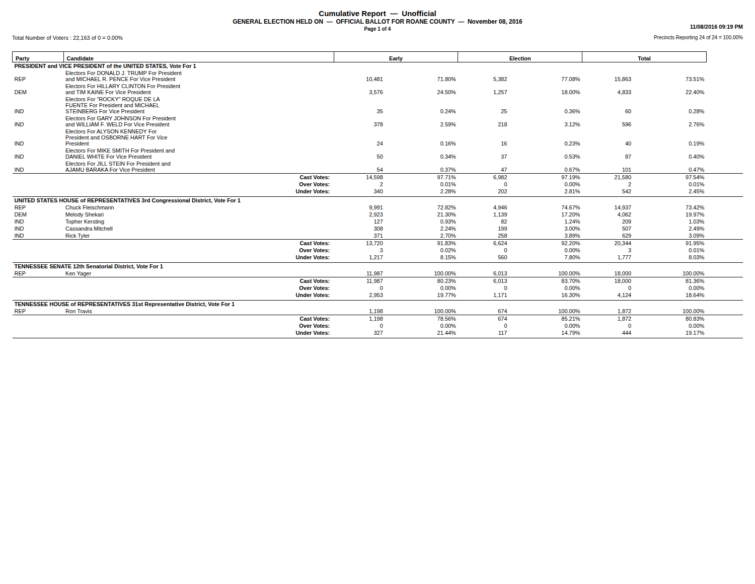Cumulative Report — Unofficial
GENERAL ELECTION HELD ON — OFFICIAL BALLOT FOR ROANE COUNTY — November 08, 2016
Page 1 of 4
11/08/2016 09:19 PM
Total Number of Voters : 22,163 of 0 = 0.00%
Precincts Reporting 24 of 24 = 100.00%
| Party | Candidate | Early | Election | Total | |
| --- | --- | --- | --- | --- | --- |
| PRESIDENT and VICE PRESIDENT of the UNITED STATES, Vote For 1 |
| REP | Electors For DONALD J. TRUMP For President and MICHAEL R. PENCE For Vice President | 10,481 | 71.80% | 5,382 | 77.08% | 15,863 | 73.51% | |
| DEM | Electors For HILLARY CLINTON For President and TIM KAINE For Vice President | 3,576 | 24.50% | 1,257 | 18.00% | 4,833 | 22.40% | |
| IND | Electors For "ROCKY" ROQUE DE LA FUENTE For President and MICHAEL STEINBERG For Vice President | 35 | 0.24% | 25 | 0.36% | 60 | 0.28% | |
| IND | Electors For GARY JOHNSON For President and WILLIAM F. WELD For Vice President | 378 | 2.59% | 218 | 3.12% | 596 | 2.76% | |
| IND | Electors For ALYSON KENNEDY For President and OSBORNE HART For Vice President | 24 | 0.16% | 16 | 0.23% | 40 | 0.19% | |
| IND | Electors For MIKE SMITH For President and DANIEL WHITE For Vice President | 50 | 0.34% | 37 | 0.53% | 87 | 0.40% | |
| IND | Electors For JILL STEIN For President and AJAMU BARAKA For Vice President | 54 | 0.37% | 47 | 0.67% | 101 | 0.47% | |
| | Cast Votes: | 14,598 | 97.71% | 6,982 | 97.19% | 21,580 | 97.54% | |
| | Over Votes: | 2 | 0.01% | 0 | 0.00% | 2 | 0.01% | |
| | Under Votes: | 340 | 2.28% | 202 | 2.81% | 542 | 2.45% | |
| UNITED STATES HOUSE of REPRESENTATIVES 3rd Congressional District, Vote For 1 |
| REP | Chuck Fleischmann | 9,991 | 72.82% | 4,946 | 74.67% | 14,937 | 73.42% | |
| DEM | Melody Shekari | 2,923 | 21.30% | 1,139 | 17.20% | 4,062 | 19.97% | |
| IND | Topher Kersting | 127 | 0.93% | 82 | 1.24% | 209 | 1.03% | |
| IND | Cassandra Mitchell | 308 | 2.24% | 199 | 3.00% | 507 | 2.49% | |
| IND | Rick Tyler | 371 | 2.70% | 258 | 3.89% | 629 | 3.09% | |
| | Cast Votes: | 13,720 | 91.83% | 6,624 | 92.20% | 20,344 | 91.95% | |
| | Over Votes: | 3 | 0.02% | 0 | 0.00% | 3 | 0.01% | |
| | Under Votes: | 1,217 | 8.15% | 560 | 7.80% | 1,777 | 8.03% | |
| TENNESSEE SENATE 12th Senatorial District, Vote For 1 |
| REP | Ken Yager | 11,987 | 100.00% | 6,013 | 100.00% | 18,000 | 100.00% | |
| | Cast Votes: | 11,987 | 80.23% | 6,013 | 83.70% | 18,000 | 81.36% | |
| | Over Votes: | 0 | 0.00% | 0 | 0.00% | 0 | 0.00% | |
| | Under Votes: | 2,953 | 19.77% | 1,171 | 16.30% | 4,124 | 18.64% | |
| TENNESSEE HOUSE of REPRESENTATIVES 31st Representative District, Vote For 1 |
| REP | Ron Travis | 1,198 | 100.00% | 674 | 100.00% | 1,872 | 100.00% | |
| | Cast Votes: | 1,198 | 78.56% | 674 | 85.21% | 1,872 | 80.83% | |
| | Over Votes: | 0 | 0.00% | 0 | 0.00% | 0 | 0.00% | |
| | Under Votes: | 327 | 21.44% | 117 | 14.79% | 444 | 19.17% | |